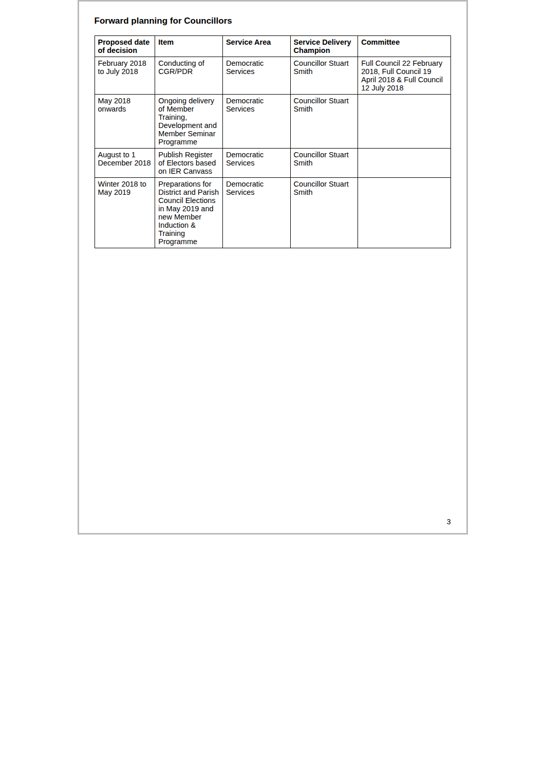Forward planning for Councillors
| Proposed date of decision | Item | Service Area | Service Delivery Champion | Committee |
| --- | --- | --- | --- | --- |
| February 2018 to July 2018 | Conducting of CGR/PDR | Democratic Services | Councillor Stuart Smith | Full Council 22 February 2018, Full Council 19 April 2018 & Full Council 12 July 2018 |
| May 2018 onwards | Ongoing delivery of Member Training, Development and Member Seminar Programme | Democratic Services | Councillor Stuart Smith | |
| August to 1 December 2018 | Publish Register of Electors based on IER Canvass | Democratic Services | Councillor Stuart Smith | |
| Winter 2018 to May 2019 | Preparations for District and Parish Council Elections in May 2019 and new Member Induction & Training Programme | Democratic Services | Councillor Stuart Smith | |
3